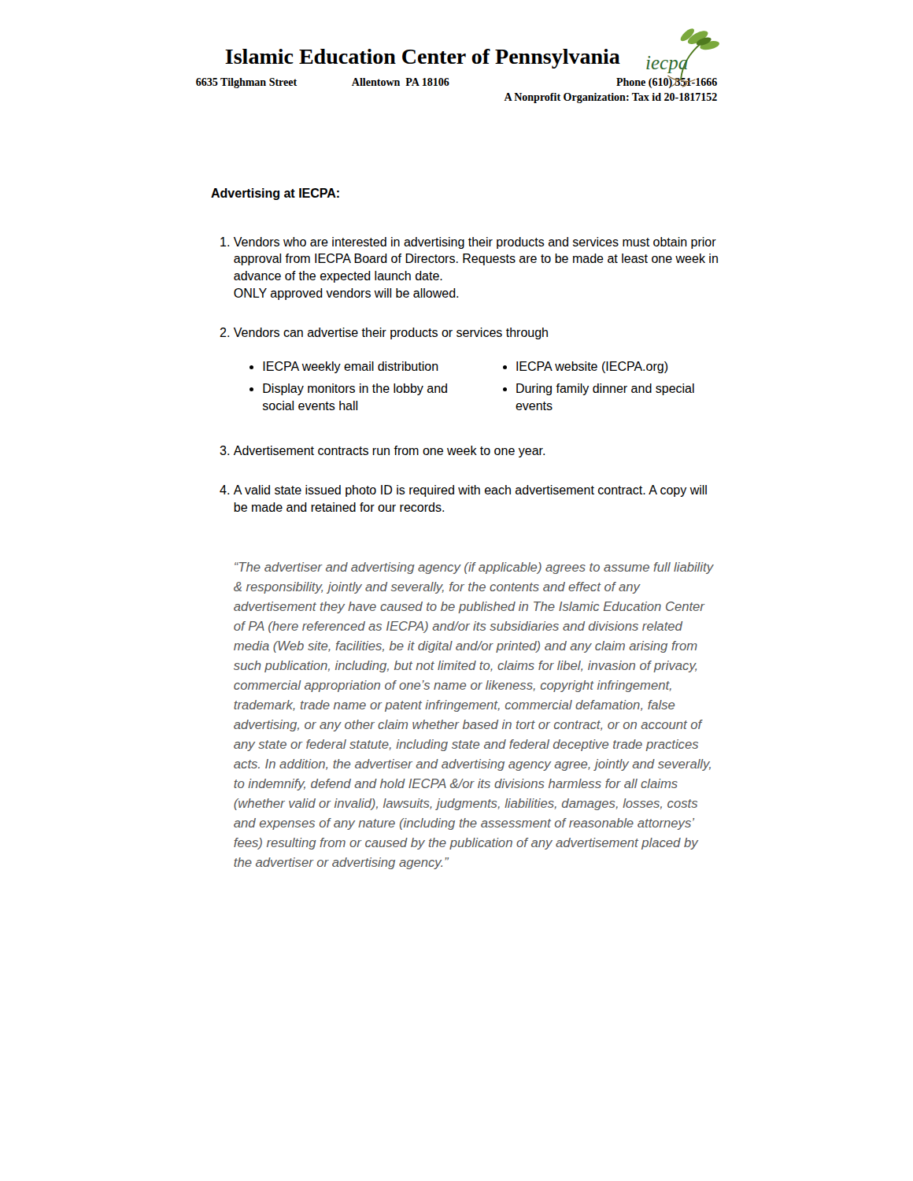iecpa
Islamic Education Center of Pennsylvania
6635 Tilghman Street Allentown PA 18106 Phone (610) 351-1666 A Nonprofit Organization: Tax id 20-1817152
Advertising at IECPA:
Vendors who are interested in advertising their products and services must obtain prior approval from IECPA Board of Directors. Requests are to be made at least one week in advance of the expected launch date.
ONLY approved vendors will be allowed.
Vendors can advertise their products or services through
IECPA weekly email distribution
Display monitors in the lobby and social events hall
IECPA website (IECPA.org)
During family dinner and special events
Advertisement contracts run from one week to one year.
A valid state issued photo ID is required with each advertisement contract. A copy will be made and retained for our records.
“The advertiser and advertising agency (if applicable) agrees to assume full liability & responsibility, jointly and severally, for the contents and effect of any advertisement they have caused to be published in The Islamic Education Center of PA (here referenced as IECPA) and/or its subsidiaries and divisions related media (Web site, facilities, be it digital and/or printed) and any claim arising from such publication, including, but not limited to, claims for libel, invasion of privacy, commercial appropriation of one’s name or likeness, copyright infringement, trademark, trade name or patent infringement, commercial defamation, false advertising, or any other claim whether based in tort or contract, or on account of any state or federal statute, including state and federal deceptive trade practices acts. In addition, the advertiser and advertising agency agree, jointly and severally, to indemnify, defend and hold IECPA &/or its divisions harmless for all claims (whether valid or invalid), lawsuits, judgments, liabilities, damages, losses, costs and expenses of any nature (including the assessment of reasonable attorneys’ fees) resulting from or caused by the publication of any advertisement placed by the advertiser or advertising agency.”